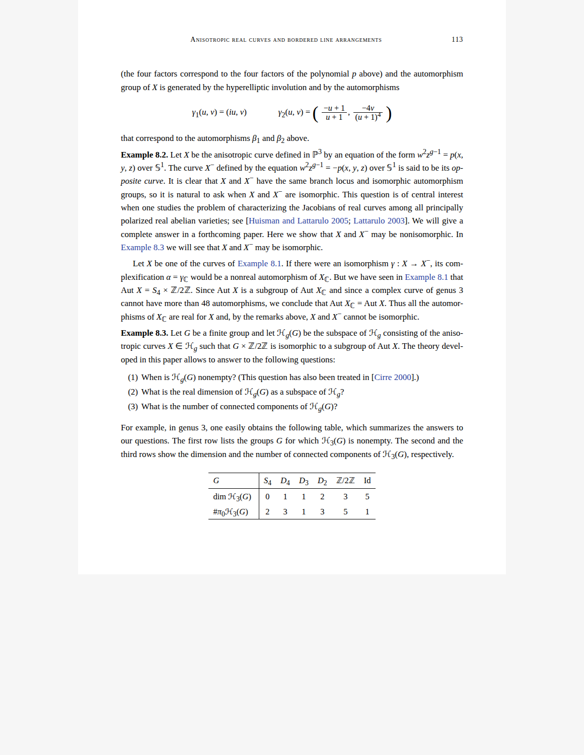Anisotropic real curves and bordered line arrangements 113
(the four factors correspond to the four factors of the polynomial p above) and the automorphism group of X is generated by the hyperelliptic involution and by the automorphisms
γ1(u, v) = (iu, v) γ2(u, v) = ( −u + 1 u + 1, −4v(u + 1)4 )
that correspond to the automorphisms β1 and β2 above.
Example 8.2. Let X be the anisotropic curve defined in ℙ3 by an equation of the form w2zg−1 = p(x, y, z) over 𝕊1. The curve X− defined by the equation w2zg−1 = −p(x, y, z) over 𝕊1 is said to be its opposite curve. It is clear that X and X− have the same branch locus and isomorphic automorphism groups, so it is natural to ask when X and X− are isomorphic. This question is of central interest when one studies the problem of characterizing the Jacobians of real curves among all principally polarized real abelian varieties; see [Huisman and Lattarulo 2005; Lattarulo 2003]. We will give a complete answer in a forthcoming paper. Here we show that X and X− may be nonisomorphic. In Example 8.3 we will see that X and X− may be isomorphic.
Let X be one of the curves of Example 8.1. If there were an isomorphism γ : X → X−, its complexification α = γℂ would be a nonreal automorphism of Xℂ. But we have seen in Example 8.1 that Aut X = S4 × ℤ/2ℤ. Since Aut X is a subgroup of Aut Xℂ and since a complex curve of genus 3 cannot have more than 48 automorphisms, we conclude that Aut Xℂ = Aut X. Thus all the automorphisms of Xℂ are real for X and, by the remarks above, X and X− cannot be isomorphic.
Example 8.3. Let G be a finite group and let ℋg(G) be the subspace of ℋg consisting of the anisotropic curves X ∈ ℋg such that G × ℤ/2ℤ is isomorphic to a subgroup of Aut X. The theory developed in this paper allows to answer to the following questions:
When is ℋg(G) nonempty? (This question has also been treated in [Cirre 2000].)
What is the real dimension of ℋg(G) as a subspace of ℋg?
What is the number of connected components of ℋg(G)?
For example, in genus 3, one easily obtains the following table, which summarizes the answers to our questions. The first row lists the groups G for which ℋ3(G) is nonempty. The second and the third rows show the dimension and the number of connected components of ℋ3(G), respectively.
| G | S 4 | D 4 | D 3 | D 2 | ℤ/2ℤ | Id |
| --- | --- | --- | --- | --- | --- | --- |
| dim ℋ 3 ( G ) | 0 | 1 | 1 | 2 | 3 | 5 |
| # π 0 ℋ 3 ( G ) | 2 | 3 | 1 | 3 | 5 | 1 |